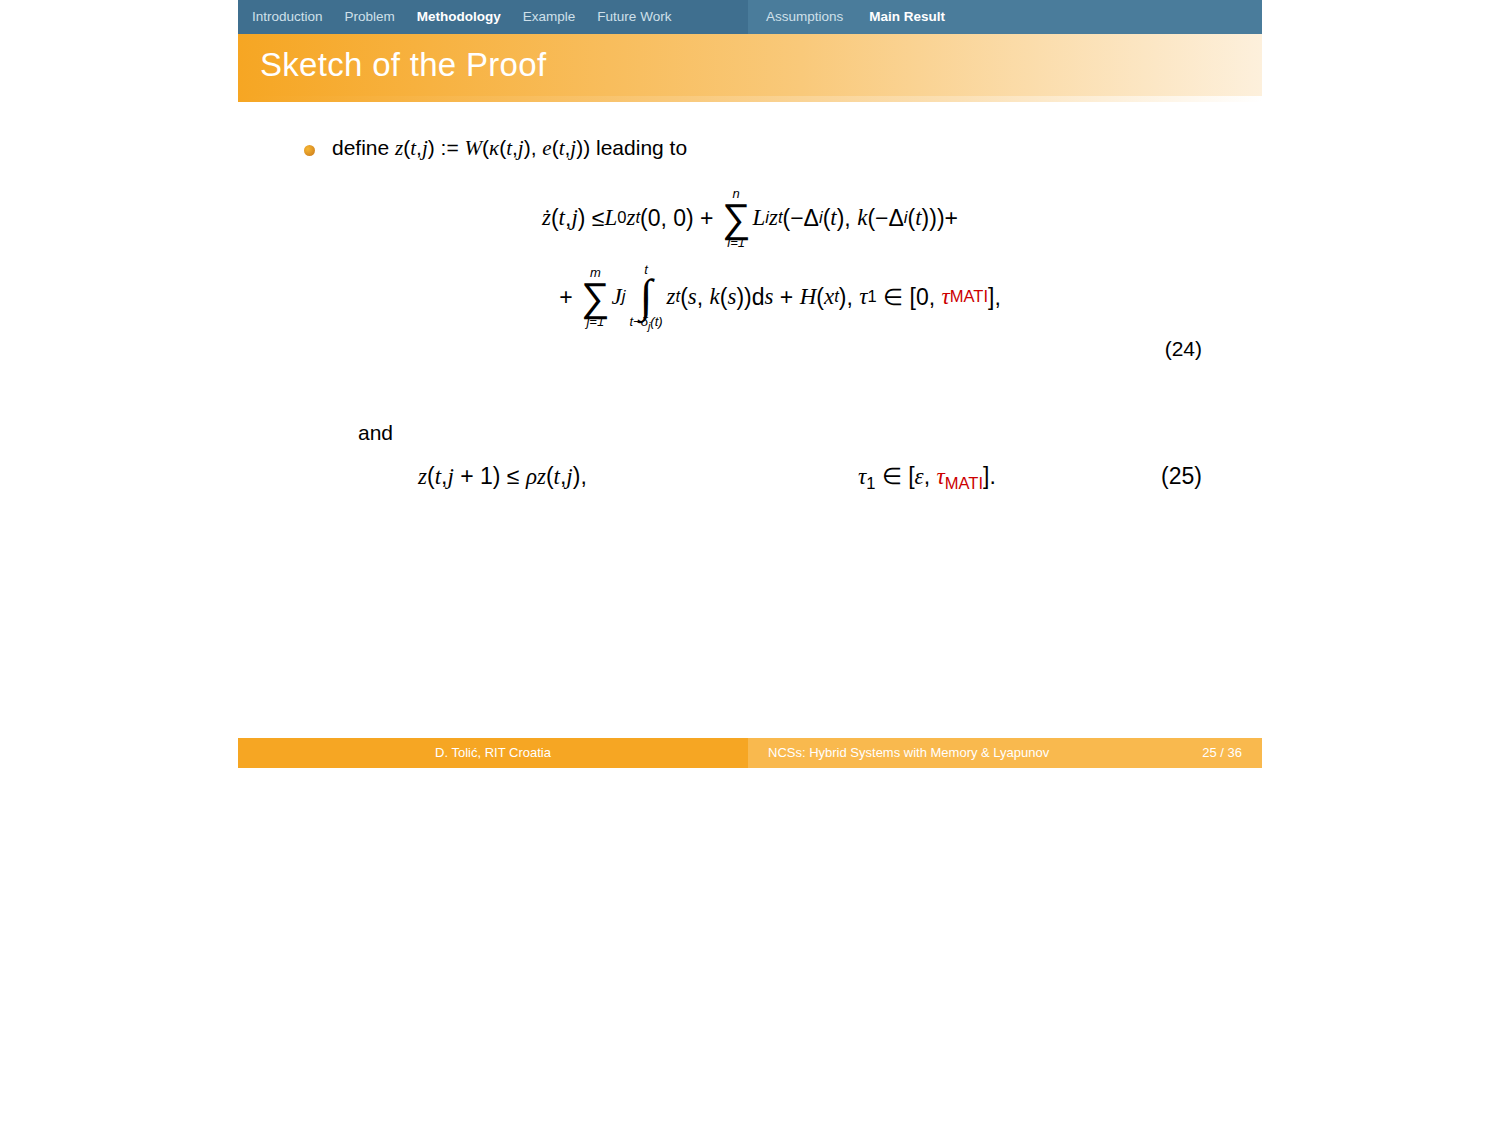Introduction Problem Methodology Example Future Work
Assumptions Main Result
Sketch of the Proof
define z(t,j) := W(κ(t,j), e(t,j)) leading to
ż(t, j) ≤L 0 zt(0, 0) + n ∑ i=1 Lizt(−Δ i(t), k(−Δ i(t)))+
+ m ∑ j=1 Jj t ∫ t−δj(t) zt(s, k(s))d s + H(xt), τ 1 ∈ [0, τMATI],
(24)
and
z(t,j + 1) ≤ ρz(t,j), τ 1 ∈ [ε, τMATI]. (25)
D. Tolić, RIT Croatia
NCSs: Hybrid Systems with Memory & Lyapunov 25 / 36